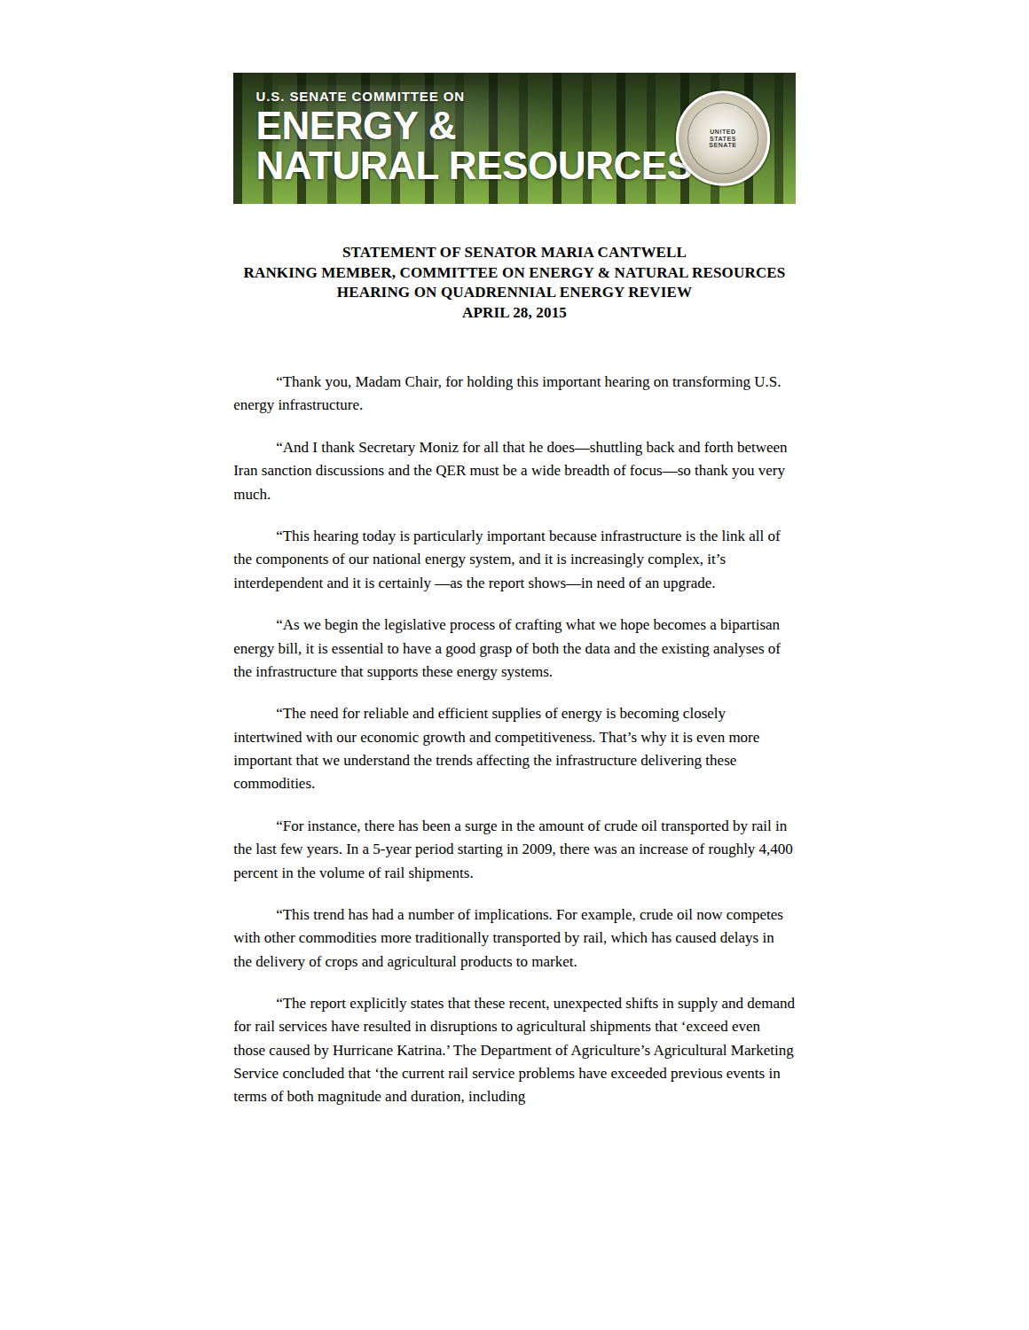U.S. SENATE COMMITTEE ON
ENERGY &
NATURAL RESOURCES
UNITED
STATES
SENATE
STATEMENT OF SENATOR MARIA CANTWELL RANKING MEMBER, COMMITTEE ON ENERGY & NATURAL RESOURCES HEARING ON QUADRENNIAL ENERGY REVIEW APRIL 28, 2015
“Thank you, Madam Chair, for holding this important hearing on transforming U.S. energy infrastructure.
“And I thank Secretary Moniz for all that he does—shuttling back and forth between Iran sanction discussions and the QER must be a wide breadth of focus—so thank you very much.
“This hearing today is particularly important because infrastructure is the link all of the components of our national energy system, and it is increasingly complex, it’s interdependent and it is certainly —as the report shows—in need of an upgrade.
“As we begin the legislative process of crafting what we hope becomes a bipartisan energy bill, it is essential to have a good grasp of both the data and the existing analyses of the infrastructure that supports these energy systems.
“The need for reliable and efficient supplies of energy is becoming closely intertwined with our economic growth and competitiveness. That’s why it is even more important that we understand the trends affecting the infrastructure delivering these commodities.
“For instance, there has been a surge in the amount of crude oil transported by rail in the last few years. In a 5-year period starting in 2009, there was an increase of roughly 4,400 percent in the volume of rail shipments.
“This trend has had a number of implications. For example, crude oil now competes with other commodities more traditionally transported by rail, which has caused delays in the delivery of crops and agricultural products to market.
“The report explicitly states that these recent, unexpected shifts in supply and demand for rail services have resulted in disruptions to agricultural shipments that ‘exceed even those caused by Hurricane Katrina.’ The Department of Agriculture’s Agricultural Marketing Service concluded that ‘the current rail service problems have exceeded previous events in terms of both magnitude and duration, including